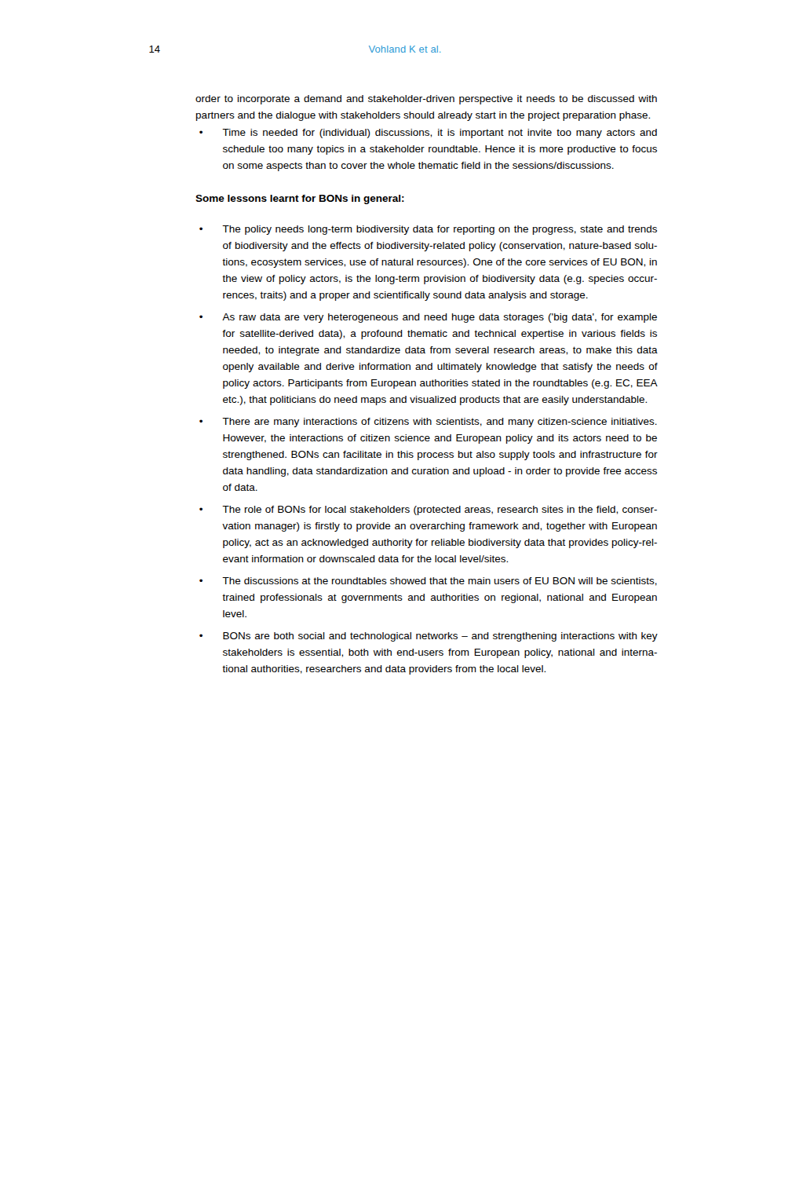14
Vohland K et al.
order to incorporate a demand and stakeholder-driven perspective it needs to be discussed with partners and the dialogue with stakeholders should already start in the project preparation phase.
Time is needed for (individual) discussions, it is important not invite too many actors and schedule too many topics in a stakeholder roundtable. Hence it is more productive to focus on some aspects than to cover the whole thematic field in the sessions/discussions.
Some lessons learnt for BONs in general:
The policy needs long-term biodiversity data for reporting on the progress, state and trends of biodiversity and the effects of biodiversity-related policy (conservation, nature-based solutions, ecosystem services, use of natural resources). One of the core services of EU BON, in the view of policy actors, is the long-term provision of biodiversity data (e.g. species occurrences, traits) and a proper and scientifically sound data analysis and storage.
As raw data are very heterogeneous and need huge data storages ('big data', for example for satellite-derived data), a profound thematic and technical expertise in various fields is needed, to integrate and standardize data from several research areas, to make this data openly available and derive information and ultimately knowledge that satisfy the needs of policy actors. Participants from European authorities stated in the roundtables (e.g. EC, EEA etc.), that politicians do need maps and visualized products that are easily understandable.
There are many interactions of citizens with scientists, and many citizen-science initiatives. However, the interactions of citizen science and European policy and its actors need to be strengthened. BONs can facilitate in this process but also supply tools and infrastructure for data handling, data standardization and curation and upload - in order to provide free access of data.
The role of BONs for local stakeholders (protected areas, research sites in the field, conservation manager) is firstly to provide an overarching framework and, together with European policy, act as an acknowledged authority for reliable biodiversity data that provides policy-relevant information or downscaled data for the local level/sites.
The discussions at the roundtables showed that the main users of EU BON will be scientists, trained professionals at governments and authorities on regional, national and European level.
BONs are both social and technological networks – and strengthening interactions with key stakeholders is essential, both with end-users from European policy, national and international authorities, researchers and data providers from the local level.